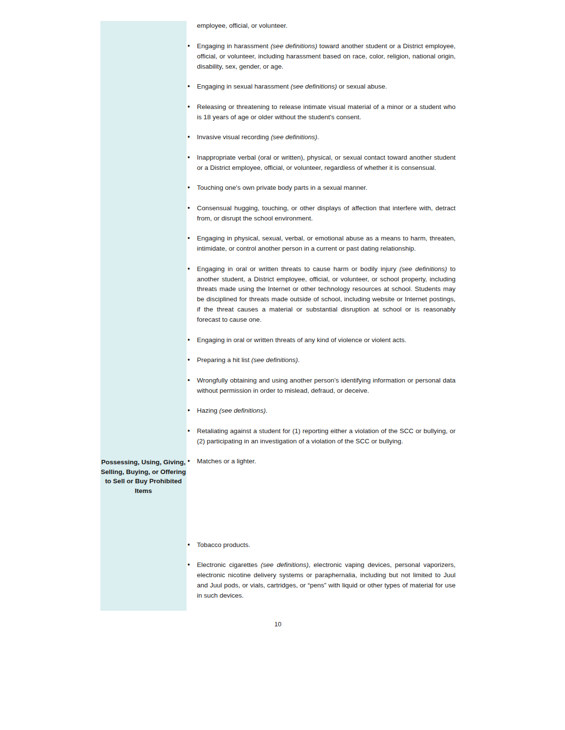| | employee, official, or volunteer. Engaging in harassment (see definitions) toward another student or a District employee, official, or volunteer, including harassment based on race, color, religion, national origin, disability, sex, gender, or age. Engaging in sexual harassment (see definitions) or sexual abuse. Releasing or threatening to release intimate visual material of a minor or a student who is 18 years of age or older without the student's consent. Invasive visual recording (see definitions) . Inappropriate verbal (oral or written), physical, or sexual contact toward another student or a District employee, official, or volunteer, regardless of whether it is consensual. Touching one's own private body parts in a sexual manner. Consensual hugging, touching, or other displays of affection that interfere with, detract from, or disrupt the school environment. Engaging in physical, sexual, verbal, or emotional abuse as a means to harm, threaten, intimidate, or control another person in a current or past dating relationship. Engaging in oral or written threats to cause harm or bodily injury (see definitions) to another student, a District employee, official, or volunteer, or school property, including threats made using the Internet or other technology resources at school. Students may be disciplined for threats made outside of school, including website or Internet postings, if the threat causes a material or substantial disruption at school or is reasonably forecast to cause one. Engaging in oral or written threats of any kind of violence or violent acts. Preparing a hit list (see definitions) . Wrongfully obtaining and using another person’s identifying information or personal data without permission in order to mislead, defraud, or deceive. Hazing (see definitions) . Retaliating against a student for (1) reporting either a violation of the SCC or bullying, or (2) participating in an investigation of a violation of the SCC or bullying. |
| Possessing, Using, Giving, Selling, Buying, or Offering to Sell or Buy Prohibited Items | Matches or a lighter. Tobacco products. Electronic cigarettes (see definitions) , electronic vaping devices, personal vaporizers, electronic nicotine delivery systems or paraphernalia, including but not limited to Juul and Juul pods, or vials, cartridges, or “pens” with liquid or other types of material for use in such devices. |
10